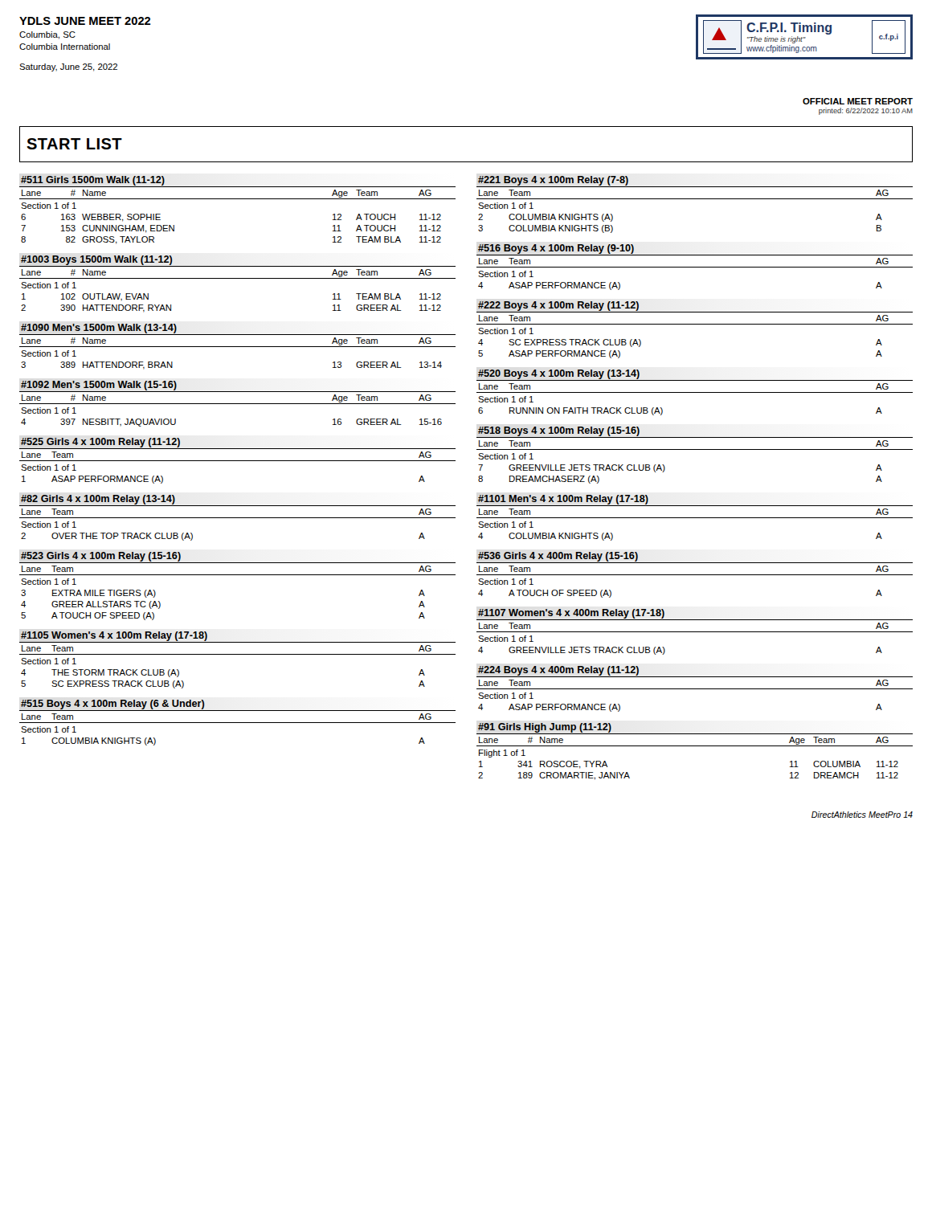YDLS JUNE MEET 2022
Columbia, SC
Columbia International
Saturday, June 25, 2022
C.F.P.I. Timing
"The time is right"
www.cfpitiming.com
c.f.p.i
OFFICIAL MEET REPORT
printed: 6/22/2022 10:10 AM
START LIST
#511 Girls 1500m Walk (11-12)
| Lane | # | Name | Age | Team | AG |
| --- | --- | --- | --- | --- | --- |
| Section 1 of 1 |
| 6 | 163 | WEBBER, SOPHIE | 12 | A TOUCH | 11-12 |
| 7 | 153 | CUNNINGHAM, EDEN | 11 | A TOUCH | 11-12 |
| 8 | 82 | GROSS, TAYLOR | 12 | TEAM BLA | 11-12 |
#1003 Boys 1500m Walk (11-12)
| Lane | # | Name | Age | Team | AG |
| --- | --- | --- | --- | --- | --- |
| Section 1 of 1 |
| 1 | 102 | OUTLAW, EVAN | 11 | TEAM BLA | 11-12 |
| 2 | 390 | HATTENDORF, RYAN | 11 | GREER AL | 11-12 |
#1090 Men's 1500m Walk (13-14)
| Lane | # | Name | Age | Team | AG |
| --- | --- | --- | --- | --- | --- |
| Section 1 of 1 |
| 3 | 389 | HATTENDORF, BRAN | 13 | GREER AL | 13-14 |
#1092 Men's 1500m Walk (15-16)
| Lane | # | Name | Age | Team | AG |
| --- | --- | --- | --- | --- | --- |
| Section 1 of 1 |
| 4 | 397 | NESBITT, JAQUAVIOU | 16 | GREER AL | 15-16 |
#525 Girls 4 x 100m Relay (11-12)
| Lane | Team | AG |
| --- | --- | --- |
| Section 1 of 1 |
| 1 | ASAP PERFORMANCE (A) | A |
#82 Girls 4 x 100m Relay (13-14)
| Lane | Team | AG |
| --- | --- | --- |
| Section 1 of 1 |
| 2 | OVER THE TOP TRACK CLUB (A) | A |
#523 Girls 4 x 100m Relay (15-16)
| Lane | Team | AG |
| --- | --- | --- |
| Section 1 of 1 |
| 3 | EXTRA MILE TIGERS (A) | A |
| 4 | GREER ALLSTARS TC (A) | A |
| 5 | A TOUCH OF SPEED (A) | A |
#1105 Women's 4 x 100m Relay (17-18)
| Lane | Team | AG |
| --- | --- | --- |
| Section 1 of 1 |
| 4 | THE STORM TRACK CLUB (A) | A |
| 5 | SC EXPRESS TRACK CLUB (A) | A |
#515 Boys 4 x 100m Relay (6 & Under)
| Lane | Team | AG |
| --- | --- | --- |
| Section 1 of 1 |
| 1 | COLUMBIA KNIGHTS (A) | A |
#221 Boys 4 x 100m Relay (7-8)
| Lane | Team | AG |
| --- | --- | --- |
| Section 1 of 1 |
| 2 | COLUMBIA KNIGHTS (A) | A |
| 3 | COLUMBIA KNIGHTS (B) | B |
#516 Boys 4 x 100m Relay (9-10)
| Lane | Team | AG |
| --- | --- | --- |
| Section 1 of 1 |
| 4 | ASAP PERFORMANCE (A) | A |
#222 Boys 4 x 100m Relay (11-12)
| Lane | Team | AG |
| --- | --- | --- |
| Section 1 of 1 |
| 4 | SC EXPRESS TRACK CLUB (A) | A |
| 5 | ASAP PERFORMANCE (A) | A |
#520 Boys 4 x 100m Relay (13-14)
| Lane | Team | AG |
| --- | --- | --- |
| Section 1 of 1 |
| 6 | RUNNIN ON FAITH TRACK CLUB (A) | A |
#518 Boys 4 x 100m Relay (15-16)
| Lane | Team | AG |
| --- | --- | --- |
| Section 1 of 1 |
| 7 | GREENVILLE JETS TRACK CLUB (A) | A |
| 8 | DREAMCHASERZ (A) | A |
#1101 Men's 4 x 100m Relay (17-18)
| Lane | Team | AG |
| --- | --- | --- |
| Section 1 of 1 |
| 4 | COLUMBIA KNIGHTS (A) | A |
#536 Girls 4 x 400m Relay (15-16)
| Lane | Team | AG |
| --- | --- | --- |
| Section 1 of 1 |
| 4 | A TOUCH OF SPEED (A) | A |
#1107 Women's 4 x 400m Relay (17-18)
| Lane | Team | AG |
| --- | --- | --- |
| Section 1 of 1 |
| 4 | GREENVILLE JETS TRACK CLUB (A) | A |
#224 Boys 4 x 400m Relay (11-12)
| Lane | Team | AG |
| --- | --- | --- |
| Section 1 of 1 |
| 4 | ASAP PERFORMANCE (A) | A |
#91 Girls High Jump (11-12)
| Lane | # | Name | Age | Team | AG |
| --- | --- | --- | --- | --- | --- |
| Flight 1 of 1 |
| 1 | 341 | ROSCOE, TYRA | 11 | COLUMBIA | 11-12 |
| 2 | 189 | CROMARTIE, JANIYA | 12 | DREAMCH | 11-12 |
DirectAthletics MeetPro 14